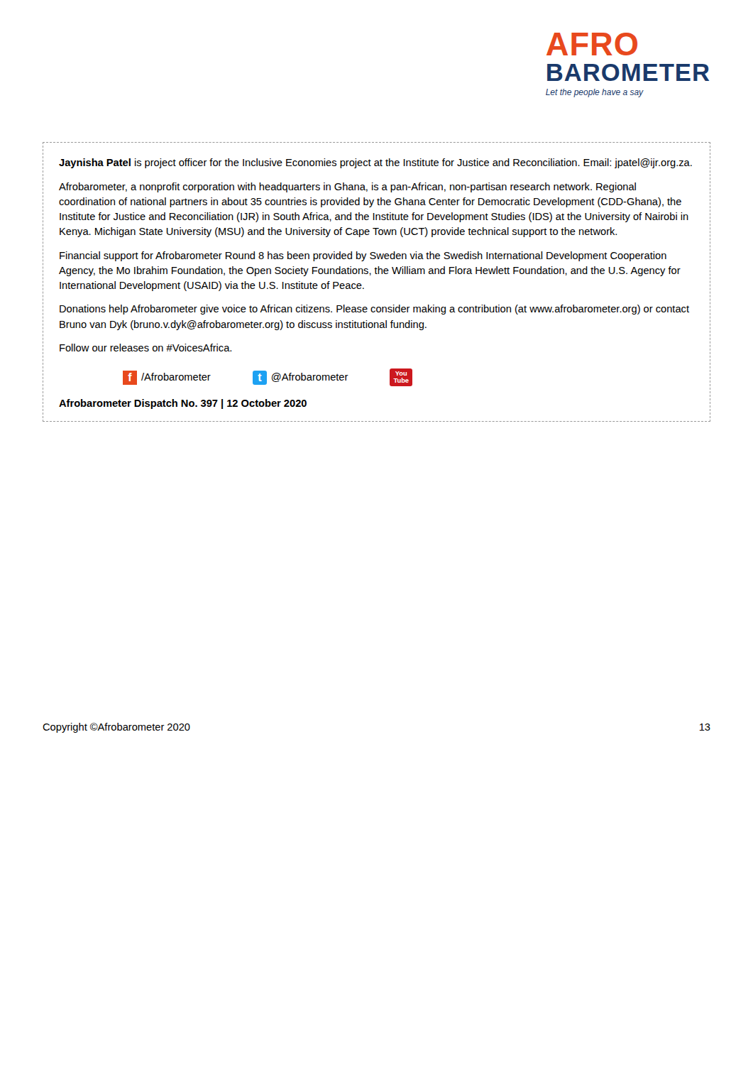AFRO
BAROMETER
Let the people have a say
Jaynisha Patel is project officer for the Inclusive Economies project at the Institute for Justice and Reconciliation. Email: jpatel@ijr.org.za.
Afrobarometer, a nonprofit corporation with headquarters in Ghana, is a pan-African, non-partisan research network. Regional coordination of national partners in about 35 countries is provided by the Ghana Center for Democratic Development (CDD-Ghana), the Institute for Justice and Reconciliation (IJR) in South Africa, and the Institute for Development Studies (IDS) at the University of Nairobi in Kenya. Michigan State University (MSU) and the University of Cape Town (UCT) provide technical support to the network.
Financial support for Afrobarometer Round 8 has been provided by Sweden via the Swedish International Development Cooperation Agency, the Mo Ibrahim Foundation, the Open Society Foundations, the William and Flora Hewlett Foundation, and the U.S. Agency for International Development (USAID) via the U.S. Institute of Peace.
Donations help Afrobarometer give voice to African citizens. Please consider making a contribution (at www.afrobarometer.org) or contact Bruno van Dyk (bruno.v.dyk@afrobarometer.org) to discuss institutional funding.
Follow our releases on #VoicesAfrica.
f/Afrobarometer t@Afrobarometer You
Tube
Afrobarometer Dispatch No. 397 | 12 October 2020
Copyright ©Afrobarometer 2020 13